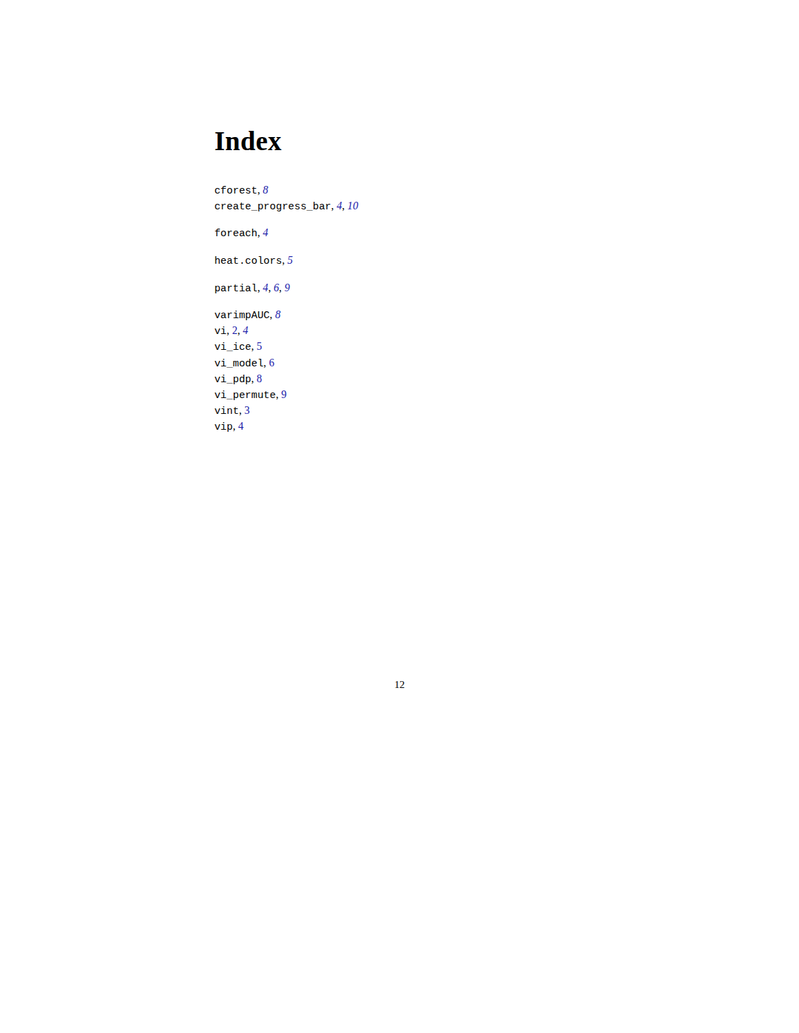Index
cforest, 8
create_progress_bar, 4, 10
foreach, 4
heat.colors, 5
partial, 4, 6, 9
varimpAUC, 8
vi, 2, 4
vi_ice, 5
vi_model, 6
vi_pdp, 8
vi_permute, 9
vint, 3
vip, 4
12